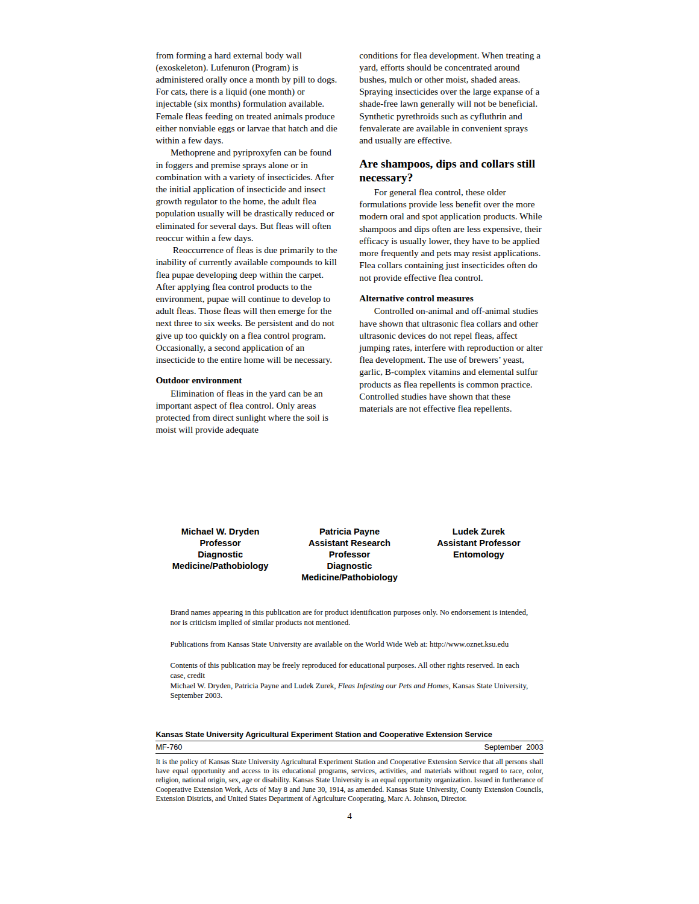from forming a hard external body wall (exoskeleton). Lufenuron (Program) is administered orally once a month by pill to dogs. For cats, there is a liquid (one month) or injectable (six months) formulation available. Female fleas feeding on treated animals produce either nonviable eggs or larvae that hatch and die within a few days.
Methoprene and pyriproxyfen can be found in foggers and premise sprays alone or in combination with a variety of insecticides. After the initial application of insecticide and insect growth regulator to the home, the adult flea population usually will be drastically reduced or eliminated for several days. But fleas will often reoccur within a few days.
Reoccurrence of fleas is due primarily to the inability of currently available compounds to kill flea pupae developing deep within the carpet. After applying flea control products to the environment, pupae will continue to develop to adult fleas. Those fleas will then emerge for the next three to six weeks. Be persistent and do not give up too quickly on a flea control program. Occasionally, a second application of an insecticide to the entire home will be necessary.
Outdoor environment
Elimination of fleas in the yard can be an important aspect of flea control. Only areas protected from direct sunlight where the soil is moist will provide adequate
conditions for flea development. When treating a yard, efforts should be concentrated around bushes, mulch or other moist, shaded areas. Spraying insecticides over the large expanse of a shade-free lawn generally will not be beneficial. Synthetic pyrethroids such as cyfluthrin and fenvalerate are available in convenient sprays and usually are effective.
Are shampoos, dips and collars still necessary?
For general flea control, these older formulations provide less benefit over the more modern oral and spot application products. While shampoos and dips often are less expensive, their efficacy is usually lower, they have to be applied more frequently and pets may resist applications. Flea collars containing just insecticides often do not provide effective flea control.
Alternative control measures
Controlled on-animal and off-animal studies have shown that ultrasonic flea collars and other ultrasonic devices do not repel fleas, affect jumping rates, interfere with reproduction or alter flea development. The use of brewers’ yeast, garlic, B-complex vitamins and elemental sulfur products as flea repellents is common practice. Controlled studies have shown that these materials are not effective flea repellents.
Michael W. Dryden
Professor
Diagnostic Medicine/Pathobiology
Patricia Payne
Assistant Research Professor
Diagnostic Medicine/Pathobiology
Ludek Zurek
Assistant Professor
Entomology
Brand names appearing in this publication are for product identification purposes only. No endorsement is intended,
nor is criticism implied of similar products not mentioned.
Publications from Kansas State University are available on the World Wide Web at: http://www.oznet.ksu.edu
Contents of this publication may be freely reproduced for educational purposes. All other rights reserved. In each case, credit
Michael W. Dryden, Patricia Payne and Ludek Zurek, Fleas Infesting our Pets and Homes, Kansas State University, September 2003.
Kansas State University Agricultural Experiment Station and Cooperative Extension Service
MF-760 September 2003
It is the policy of Kansas State University Agricultural Experiment Station and Cooperative Extension Service that all persons shall have equal opportunity and access to its educational programs, services, activities, and materials without regard to race, color, religion, national origin, sex, age or disability. Kansas State University is an equal opportunity organization. Issued in furtherance of Cooperative Extension Work, Acts of May 8 and June 30, 1914, as amended. Kansas State University, County Extension Councils, Extension Districts, and United States Department of Agriculture Cooperating, Marc A. Johnson, Director.
4